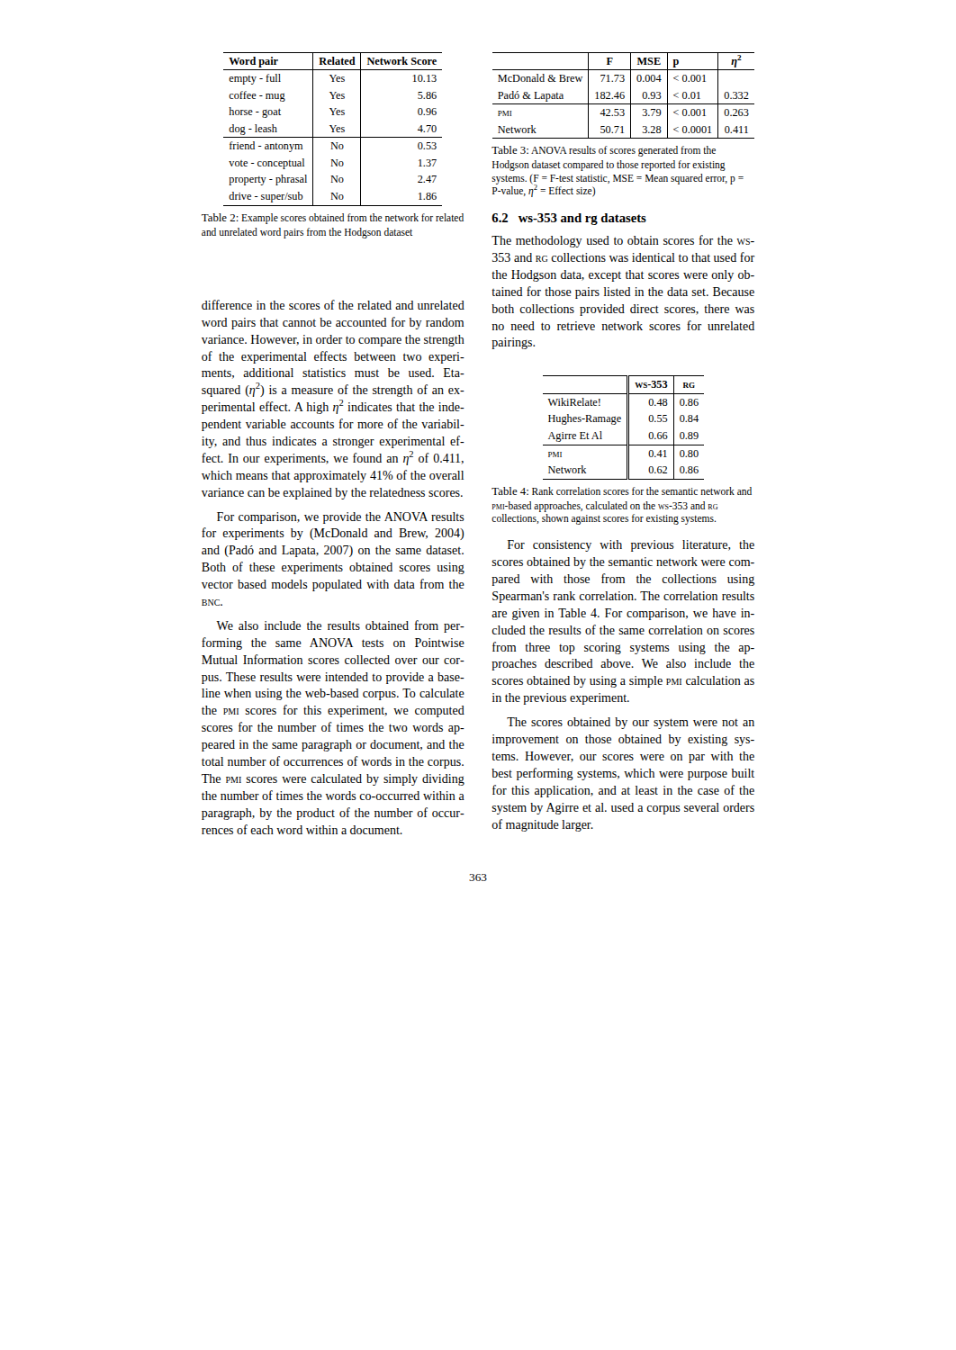| Word pair | Related | Network Score |
| --- | --- | --- |
| empty - full | Yes | 10.13 |
| coffee - mug | Yes | 5.86 |
| horse - goat | Yes | 0.96 |
| dog - leash | Yes | 4.70 |
| friend - antonym | No | 0.53 |
| vote - conceptual | No | 1.37 |
| property - phrasal | No | 2.47 |
| drive - super/sub | No | 1.86 |
Table 2: Example scores obtained from the network for related and unrelated word pairs from the Hodgson dataset
difference in the scores of the related and unrelated word pairs that cannot be accounted for by random variance. However, in order to compare the strength of the experimental effects between two experiments, additional statistics must be used. Eta-squared (η2) is a measure of the strength of an experimental effect. A high η2 indicates that the independent variable accounts for more of the variability, and thus indicates a stronger experimental effect. In our experiments, we found an η2 of 0.411, which means that approximately 41% of the overall variance can be explained by the relatedness scores.
For comparison, we provide the ANOVA results for experiments by (McDonald and Brew, 2004) and (Padó and Lapata, 2007) on the same dataset. Both of these experiments obtained scores using vector based models populated with data from the bnc.
We also include the results obtained from performing the same ANOVA tests on Pointwise Mutual Information scores collected over our corpus. These results were intended to provide a baseline when using the web-based corpus. To calculate the pmi scores for this experiment, we computed scores for the number of times the two words appeared in the same paragraph or document, and the total number of occurrences of words in the corpus. The pmi scores were calculated by simply dividing the number of times the words co-occurred within a paragraph, by the product of the number of occurrences of each word within a document.
| | F | MSE | p | η 2 |
| --- | --- | --- | --- | --- |
| McDonald & Brew | 71.73 | 0.004 | < 0.001 | |
| Padó & Lapata | 182.46 | 0.93 | < 0.01 | 0.332 |
| pmi | 42.53 | 3.79 | < 0.001 | 0.263 |
| Network | 50.71 | 3.28 | < 0.0001 | 0.411 |
Table 3: ANOVA results of scores generated from the Hodgson dataset compared to those reported for existing systems. (F = F-test statistic, MSE = Mean squared error, p = P-value, η2 = Effect size)
6.2 ws-353 and rg datasets
The methodology used to obtain scores for the ws-353 and rg collections was identical to that used for the Hodgson data, except that scores were only obtained for those pairs listed in the data set. Because both collections provided direct scores, there was no need to retrieve network scores for unrelated pairings.
| | ws-353 | rg |
| --- | --- | --- |
| WikiRelate! | 0.48 | 0.86 |
| Hughes-Ramage | 0.55 | 0.84 |
| Agirre Et Al | 0.66 | 0.89 |
| pmi | 0.41 | 0.80 |
| Network | 0.62 | 0.86 |
Table 4: Rank correlation scores for the semantic network and pmi-based approaches, calculated on the ws-353 and rg collections, shown against scores for existing systems.
For consistency with previous literature, the scores obtained by the semantic network were compared with those from the collections using Spearman's rank correlation. The correlation results are given in Table 4. For comparison, we have included the results of the same correlation on scores from three top scoring systems using the approaches described above. We also include the scores obtained by using a simple pmi calculation as in the previous experiment.
The scores obtained by our system were not an improvement on those obtained by existing systems. However, our scores were on par with the best performing systems, which were purpose built for this application, and at least in the case of the system by Agirre et al. used a corpus several orders of magnitude larger.
363